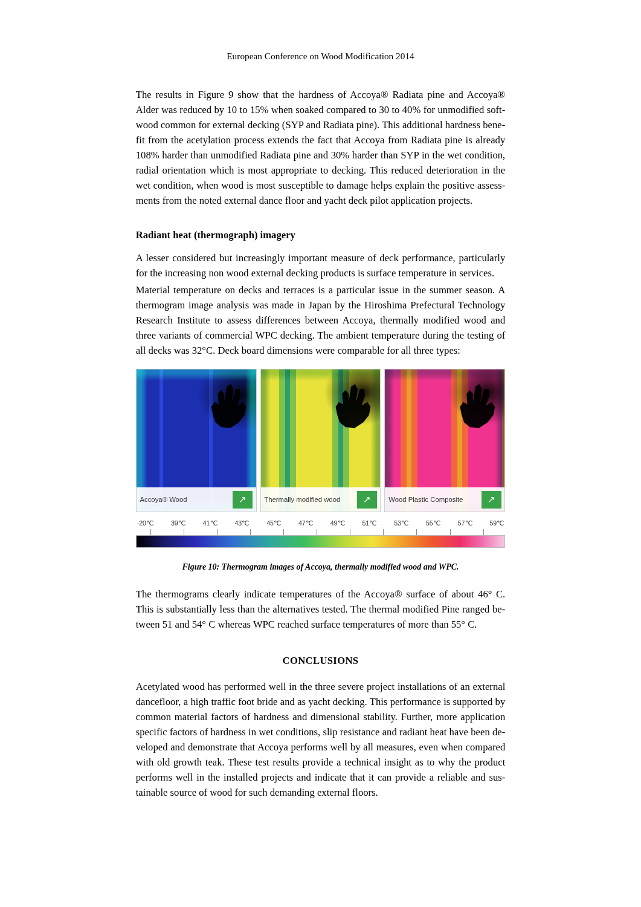European Conference on Wood Modification 2014
The results in Figure 9 show that the hardness of Accoya® Radiata pine and Accoya® Alder was reduced by 10 to 15% when soaked compared to 30 to 40% for unmodified softwood common for external decking (SYP and Radiata pine). This additional hardness benefit from the acetylation process extends the fact that Accoya from Radiata pine is already 108% harder than unmodified Radiata pine and 30% harder than SYP in the wet condition, radial orientation which is most appropriate to decking. This reduced deterioration in the wet condition, when wood is most susceptible to damage helps explain the positive assessments from the noted external dance floor and yacht deck pilot application projects.
Radiant heat (thermograph) imagery
A lesser considered but increasingly important measure of deck performance, particularly for the increasing non wood external decking products is surface temperature in services.
Material temperature on decks and terraces is a particular issue in the summer season. A thermogram image analysis was made in Japan by the Hiroshima Prefectural Technology Research Institute to assess differences between Accoya, thermally modified wood and three variants of commercial WPC decking. The ambient temperature during the testing of all decks was 32°C. Deck board dimensions were comparable for all three types:
Accoya® Wood ↗
Thermally modified wood ↗
Wood Plastic Composite ↗
-20℃ 39℃ 41℃ 43℃ 45℃ 47℃ 49℃ 51℃ 53℃ 55℃ 57℃ 59℃
Figure 10: Thermogram images of Accoya, thermally modified wood and WPC.
The thermograms clearly indicate temperatures of the Accoya® surface of about 46° C. This is substantially less than the alternatives tested. The thermal modified Pine ranged between 51 and 54° C whereas WPC reached surface temperatures of more than 55° C.
CONCLUSIONS
Acetylated wood has performed well in the three severe project installations of an external dancefloor, a high traffic foot bride and as yacht decking. This performance is supported by common material factors of hardness and dimensional stability. Further, more application specific factors of hardness in wet conditions, slip resistance and radiant heat have been developed and demonstrate that Accoya performs well by all measures, even when compared with old growth teak. These test results provide a technical insight as to why the product performs well in the installed projects and indicate that it can provide a reliable and sustainable source of wood for such demanding external floors.